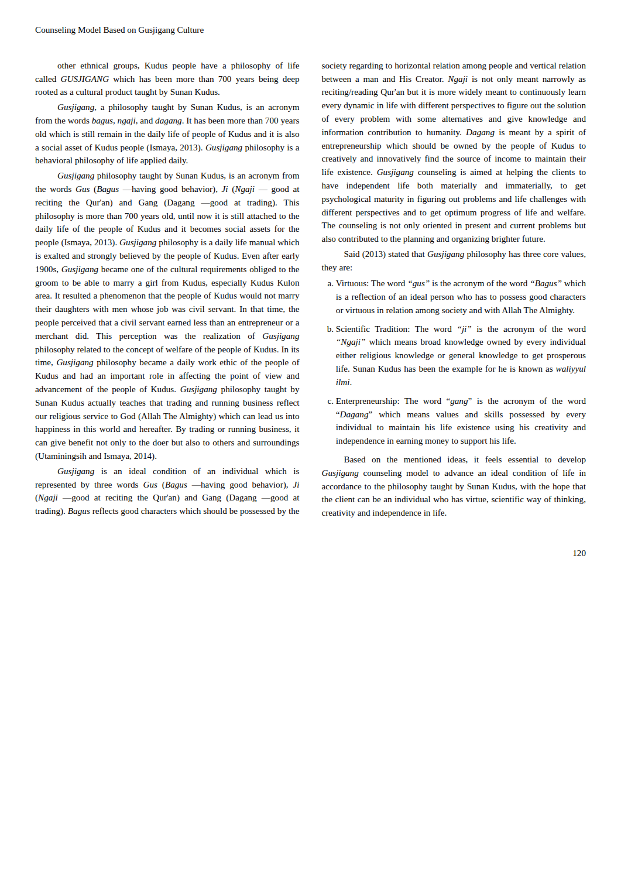Counseling Model Based on Gusjigang Culture
other ethnical groups, Kudus people have a philosophy of life called GUSJIGANG which has been more than 700 years being deep rooted as a cultural product taught by Sunan Kudus.
Gusjigang, a philosophy taught by Sunan Kudus, is an acronym from the words bagus, ngaji, and dagang. It has been more than 700 years old which is still remain in the daily life of people of Kudus and it is also a social asset of Kudus people (Ismaya, 2013). Gusjigang philosophy is a behavioral philosophy of life applied daily.
Gusjigang philosophy taught by Sunan Kudus, is an acronym from the words Gus (Bagus —having good behavior), Ji (Ngaji — good at reciting the Qur'an) and Gang (Dagang —good at trading). This philosophy is more than 700 years old, until now it is still attached to the daily life of the people of Kudus and it becomes social assets for the people (Ismaya, 2013). Gusjigang philosophy is a daily life manual which is exalted and strongly believed by the people of Kudus. Even after early 1900s, Gusjigang became one of the cultural requirements obliged to the groom to be able to marry a girl from Kudus, especially Kudus Kulon area. It resulted a phenomenon that the people of Kudus would not marry their daughters with men whose job was civil servant. In that time, the people perceived that a civil servant earned less than an entrepreneur or a merchant did. This perception was the realization of Gusjigang philosophy related to the concept of welfare of the people of Kudus. In its time, Gusjigang philosophy became a daily work ethic of the people of Kudus and had an important role in affecting the point of view and advancement of the people of Kudus. Gusjigang philosophy taught by Sunan Kudus actually teaches that trading and running business reflect our religious service to God (Allah The Almighty) which can lead us into happiness in this world and hereafter. By trading or running business, it can give benefit not only to the doer but also to others and surroundings (Utaminingsih and Ismaya, 2014).
Gusjigang is an ideal condition of an individual which is represented by three words Gus (Bagus —having good behavior), Ji (Ngaji —good at reciting the Qur'an) and Gang (Dagang —good at trading). Bagus reflects good characters which should be possessed by the society regarding to horizontal relation among people and vertical relation between a man and His Creator. Ngaji is not only meant narrowly as reciting/reading Qur'an but it is more widely meant to continuously learn every dynamic in life with different perspectives to figure out the solution of every problem with some alternatives and give knowledge and information contribution to humanity. Dagang is meant by a spirit of entrepreneurship which should be owned by the people of Kudus to creatively and innovatively find the source of income to maintain their life existence. Gusjigang counseling is aimed at helping the clients to have independent life both materially and immaterially, to get psychological maturity in figuring out problems and life challenges with different perspectives and to get optimum progress of life and welfare. The counseling is not only oriented in present and current problems but also contributed to the planning and organizing brighter future.
Said (2013) stated that Gusjigang philosophy has three core values, they are:
Virtuous: The word “gus” is the acronym of the word “Bagus” which is a reflection of an ideal person who has to possess good characters or virtuous in relation among society and with Allah The Almighty.
Scientific Tradition: The word “ji” is the acronym of the word “Ngaji” which means broad knowledge owned by every individual either religious knowledge or general knowledge to get prosperous life. Sunan Kudus has been the example for he is known as waliyyul ilmi.
Enterpreneurship: The word “gang” is the acronym of the word “Dagang” which means values and skills possessed by every individual to maintain his life existence using his creativity and independence in earning money to support his life.
Based on the mentioned ideas, it feels essential to develop Gusjigang counseling model to advance an ideal condition of life in accordance to the philosophy taught by Sunan Kudus, with the hope that the client can be an individual who has virtue, scientific way of thinking, creativity and independence in life.
120